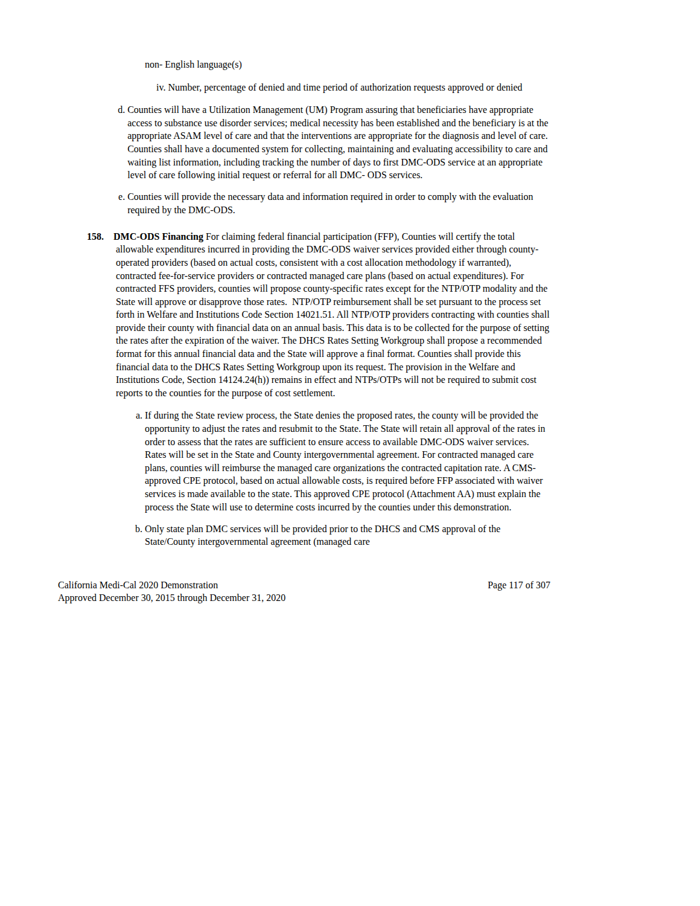non- English language(s)
Number, percentage of denied and time period of authorization requests approved or denied
Counties will have a Utilization Management (UM) Program assuring that beneficiaries have appropriate access to substance use disorder services; medical necessity has been established and the beneficiary is at the appropriate ASAM level of care and that the interventions are appropriate for the diagnosis and level of care. Counties shall have a documented system for collecting, maintaining and evaluating accessibility to care and waiting list information, including tracking the number of days to first DMC-ODS service at an appropriate level of care following initial request or referral for all DMC- ODS services.
Counties will provide the necessary data and information required in order to comply with the evaluation required by the DMC-ODS.
158. DMC-ODS Financing For claiming federal financial participation (FFP), Counties will certify the total allowable expenditures incurred in providing the DMC-ODS waiver services provided either through county-operated providers (based on actual costs, consistent with a cost allocation methodology if warranted), contracted fee-for-service providers or contracted managed care plans (based on actual expenditures). For contracted FFS providers, counties will propose county-specific rates except for the NTP/OTP modality and the State will approve or disapprove those rates. NTP/OTP reimbursement shall be set pursuant to the process set forth in Welfare and Institutions Code Section 14021.51. All NTP/OTP providers contracting with counties shall provide their county with financial data on an annual basis. This data is to be collected for the purpose of setting the rates after the expiration of the waiver. The DHCS Rates Setting Workgroup shall propose a recommended format for this annual financial data and the State will approve a final format. Counties shall provide this financial data to the DHCS Rates Setting Workgroup upon its request. The provision in the Welfare and Institutions Code, Section 14124.24(h)) remains in effect and NTPs/OTPs will not be required to submit cost reports to the counties for the purpose of cost settlement.
If during the State review process, the State denies the proposed rates, the county will be provided the opportunity to adjust the rates and resubmit to the State. The State will retain all approval of the rates in order to assess that the rates are sufficient to ensure access to available DMC-ODS waiver services. Rates will be set in the State and County intergovernmental agreement. For contracted managed care plans, counties will reimburse the managed care organizations the contracted capitation rate. A CMS-approved CPE protocol, based on actual allowable costs, is required before FFP associated with waiver services is made available to the state. This approved CPE protocol (Attachment AA) must explain the process the State will use to determine costs incurred by the counties under this demonstration.
Only state plan DMC services will be provided prior to the DHCS and CMS approval of the State/County intergovernmental agreement (managed care
California Medi-Cal 2020 Demonstration
Page 117 of 307
Approved December 30, 2015 through December 31, 2020